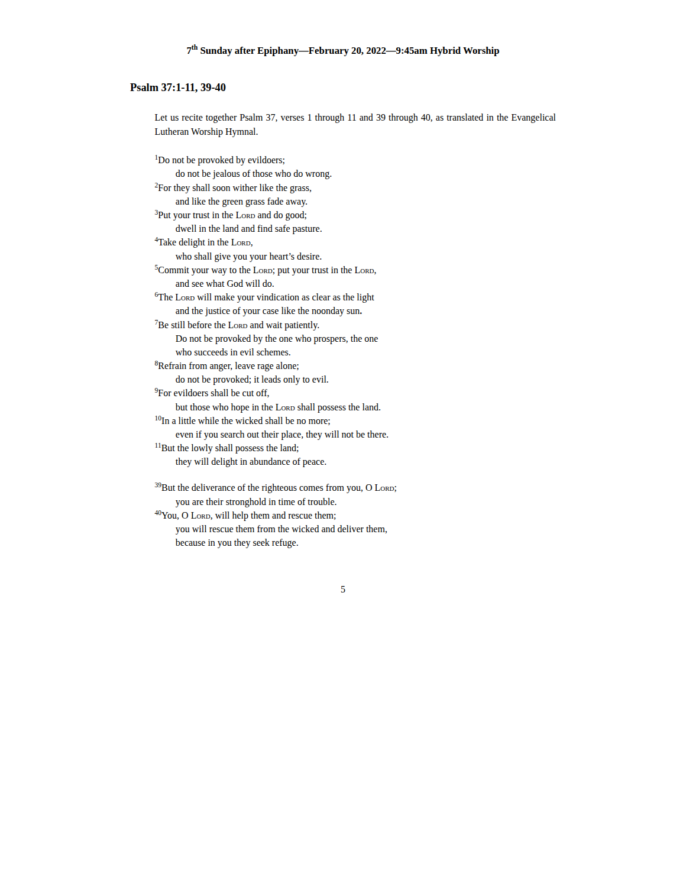7th Sunday after Epiphany—February 20, 2022—9:45am Hybrid Worship
Psalm 37:1-11, 39-40
Let us recite together Psalm 37, verses 1 through 11 and 39 through 40, as translated in the Evangelical Lutheran Worship Hymnal.
1Do not be provoked by evildoers; do not be jealous of those who do wrong.
2For they shall soon wither like the grass, and like the green grass fade away.
3Put your trust in the Lord and do good; dwell in the land and find safe pasture.
4Take delight in the Lord, who shall give you your heart’s desire.
5Commit your way to the Lord; put your trust in the Lord, and see what God will do.
6The Lord will make your vindication as clear as the light and the justice of your case like the noonday sun.
7Be still before the Lord and wait patiently. Do not be provoked by the one who prospers, the one who succeeds in evil schemes.
8Refrain from anger, leave rage alone; do not be provoked; it leads only to evil.
9For evildoers shall be cut off, but those who hope in the Lord shall possess the land.
10In a little while the wicked shall be no more; even if you search out their place, they will not be there.
11But the lowly shall possess the land; they will delight in abundance of peace.
39But the deliverance of the righteous comes from you, O Lord; you are their stronghold in time of trouble.
40You, O Lord, will help them and rescue them; you will rescue them from the wicked and deliver them, because in you they seek refuge.
5